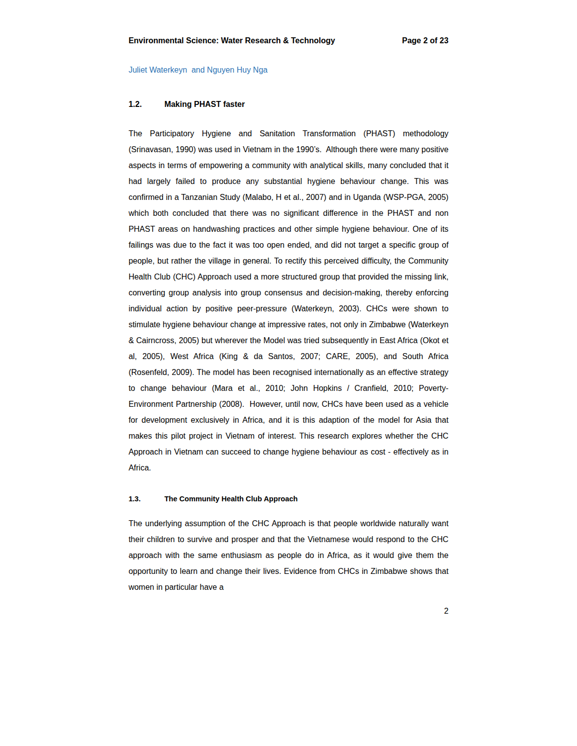Environmental Science: Water Research & Technology Page 2 of 23
Juliet Waterkeyn and Nguyen Huy Nga
1.2. Making PHAST faster
The Participatory Hygiene and Sanitation Transformation (PHAST) methodology (Srinavasan, 1990) was used in Vietnam in the 1990’s. Although there were many positive aspects in terms of empowering a community with analytical skills, many concluded that it had largely failed to produce any substantial hygiene behaviour change. This was confirmed in a Tanzanian Study (Malabo, H et al., 2007) and in Uganda (WSP-PGA, 2005) which both concluded that there was no significant difference in the PHAST and non PHAST areas on handwashing practices and other simple hygiene behaviour. One of its failings was due to the fact it was too open ended, and did not target a specific group of people, but rather the village in general. To rectify this perceived difficulty, the Community Health Club (CHC) Approach used a more structured group that provided the missing link, converting group analysis into group consensus and decision-making, thereby enforcing individual action by positive peer-pressure (Waterkeyn, 2003). CHCs were shown to stimulate hygiene behaviour change at impressive rates, not only in Zimbabwe (Waterkeyn & Cairncross, 2005) but wherever the Model was tried subsequently in East Africa (Okot et al, 2005), West Africa (King & da Santos, 2007; CARE, 2005), and South Africa (Rosenfeld, 2009). The model has been recognised internationally as an effective strategy to change behaviour (Mara et al., 2010; John Hopkins / Cranfield, 2010; Poverty-Environment Partnership (2008). However, until now, CHCs have been used as a vehicle for development exclusively in Africa, and it is this adaption of the model for Asia that makes this pilot project in Vietnam of interest. This research explores whether the CHC Approach in Vietnam can succeed to change hygiene behaviour as cost - effectively as in Africa.
1.3. The Community Health Club Approach
The underlying assumption of the CHC Approach is that people worldwide naturally want their children to survive and prosper and that the Vietnamese would respond to the CHC approach with the same enthusiasm as people do in Africa, as it would give them the opportunity to learn and change their lives. Evidence from CHCs in Zimbabwe shows that women in particular have a
2